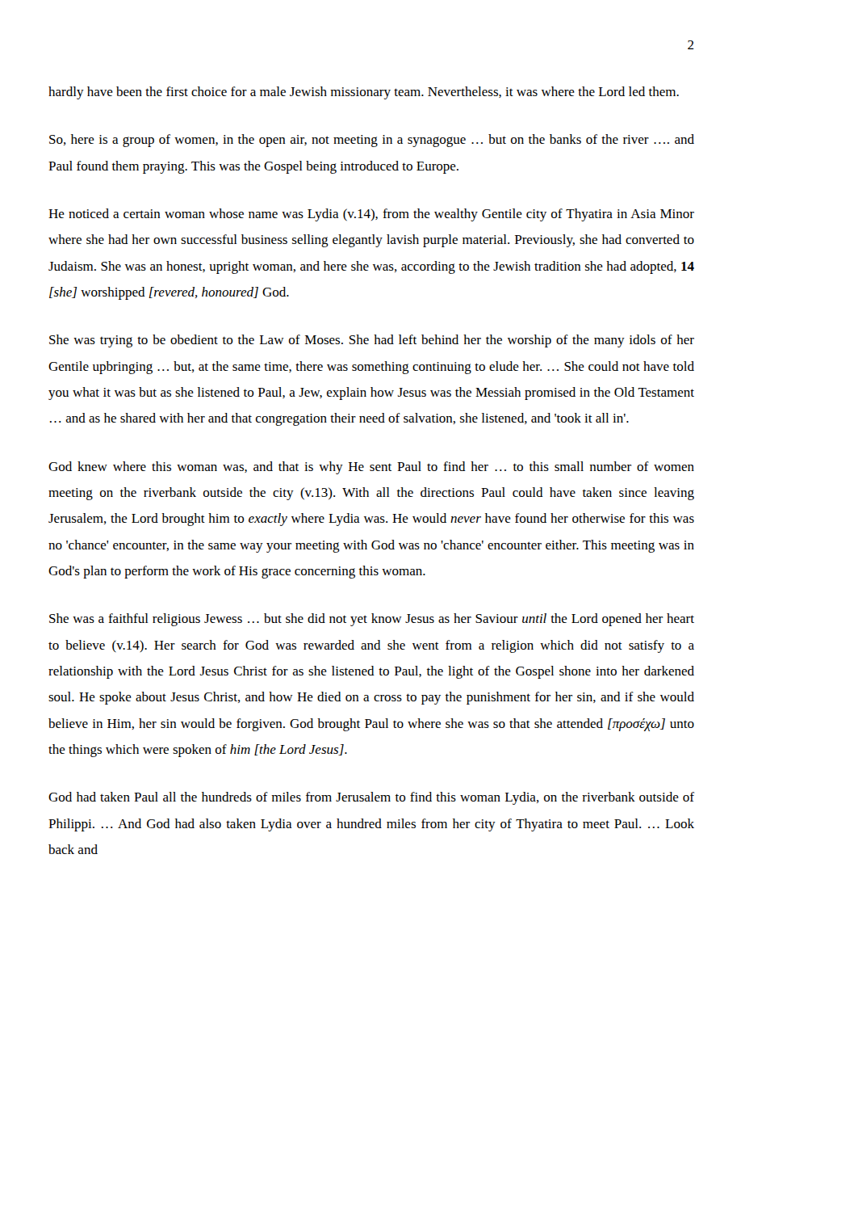2
hardly have been the first choice for a male Jewish missionary team. Nevertheless, it was where the Lord led them.
So, here is a group of women, in the open air, not meeting in a synagogue … but on the banks of the river …. and Paul found them praying. This was the Gospel being introduced to Europe.
He noticed a certain woman whose name was Lydia (v.14), from the wealthy Gentile city of Thyatira in Asia Minor where she had her own successful business selling elegantly lavish purple material. Previously, she had converted to Judaism. She was an honest, upright woman, and here she was, according to the Jewish tradition she had adopted, 14 [she] worshipped [revered, honoured] God.
She was trying to be obedient to the Law of Moses. She had left behind her the worship of the many idols of her Gentile upbringing … but, at the same time, there was something continuing to elude her. … She could not have told you what it was but as she listened to Paul, a Jew, explain how Jesus was the Messiah promised in the Old Testament … and as he shared with her and that congregation their need of salvation, she listened, and 'took it all in'.
God knew where this woman was, and that is why He sent Paul to find her … to this small number of women meeting on the riverbank outside the city (v.13). With all the directions Paul could have taken since leaving Jerusalem, the Lord brought him to exactly where Lydia was. He would never have found her otherwise for this was no 'chance' encounter, in the same way your meeting with God was no 'chance' encounter either. This meeting was in God's plan to perform the work of His grace concerning this woman.
She was a faithful religious Jewess … but she did not yet know Jesus as her Saviour until the Lord opened her heart to believe (v.14). Her search for God was rewarded and she went from a religion which did not satisfy to a relationship with the Lord Jesus Christ for as she listened to Paul, the light of the Gospel shone into her darkened soul. He spoke about Jesus Christ, and how He died on a cross to pay the punishment for her sin, and if she would believe in Him, her sin would be forgiven. God brought Paul to where she was so that she attended [προσέχω] unto the things which were spoken of him [the Lord Jesus].
God had taken Paul all the hundreds of miles from Jerusalem to find this woman Lydia, on the riverbank outside of Philippi. … And God had also taken Lydia over a hundred miles from her city of Thyatira to meet Paul. … Look back and